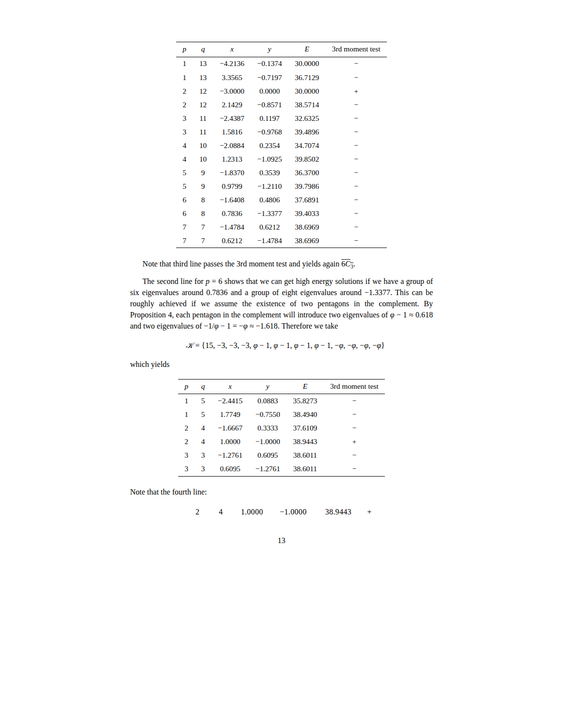| p | q | x | y | E | 3rd moment test |
| --- | --- | --- | --- | --- | --- |
| 1 | 13 | −4.2136 | −0.1374 | 30.0000 | − |
| 1 | 13 | 3.3565 | −0.7197 | 36.7129 | − |
| 2 | 12 | −3.0000 | 0.0000 | 30.0000 | + |
| 2 | 12 | 2.1429 | −0.8571 | 38.5714 | − |
| 3 | 11 | −2.4387 | 0.1197 | 32.6325 | − |
| 3 | 11 | 1.5816 | −0.9768 | 39.4896 | − |
| 4 | 10 | −2.0884 | 0.2354 | 34.7074 | − |
| 4 | 10 | 1.2313 | −1.0925 | 39.8502 | − |
| 5 | 9 | −1.8370 | 0.3539 | 36.3700 | − |
| 5 | 9 | 0.9799 | −1.2110 | 39.7986 | − |
| 6 | 8 | −1.6408 | 0.4806 | 37.6891 | − |
| 6 | 8 | 0.7836 | −1.3377 | 39.4033 | − |
| 7 | 7 | −1.4784 | 0.6212 | 38.6969 | − |
| 7 | 7 | 0.6212 | −1.4784 | 38.6969 | − |
Note that third line passes the 3rd moment test and yields again 6C3.
The second line for p = 6 shows that we can get high energy solutions if we have a group of six eigenvalues around 0.7836 and a group of eight eigenvalues around −1.3377. This can be roughly achieved if we assume the existence of two pentagons in the complement. By Proposition 4, each pentagon in the complement will introduce two eigenvalues of φ − 1 ≈ 0.618 and two eigenvalues of −1/φ − 1 = −φ ≈ −1.618. Therefore we take
𝒦 = {15, −3, −3, −3, φ − 1, φ − 1, φ − 1, φ − 1, −φ, −φ, −φ, −φ}
which yields
| p | q | x | y | E | 3rd moment test |
| --- | --- | --- | --- | --- | --- |
| 1 | 5 | −2.4415 | 0.0883 | 35.8273 | − |
| 1 | 5 | 1.7749 | −0.7550 | 38.4940 | − |
| 2 | 4 | −1.6667 | 0.3333 | 37.6109 | − |
| 2 | 4 | 1.0000 | −1.0000 | 38.9443 | + |
| 3 | 3 | −1.2761 | 0.6095 | 38.6011 | − |
| 3 | 3 | 0.6095 | −1.2761 | 38.6011 | − |
Note that the fourth line:
2 4 1.0000 −1.0000 38.9443 +
13